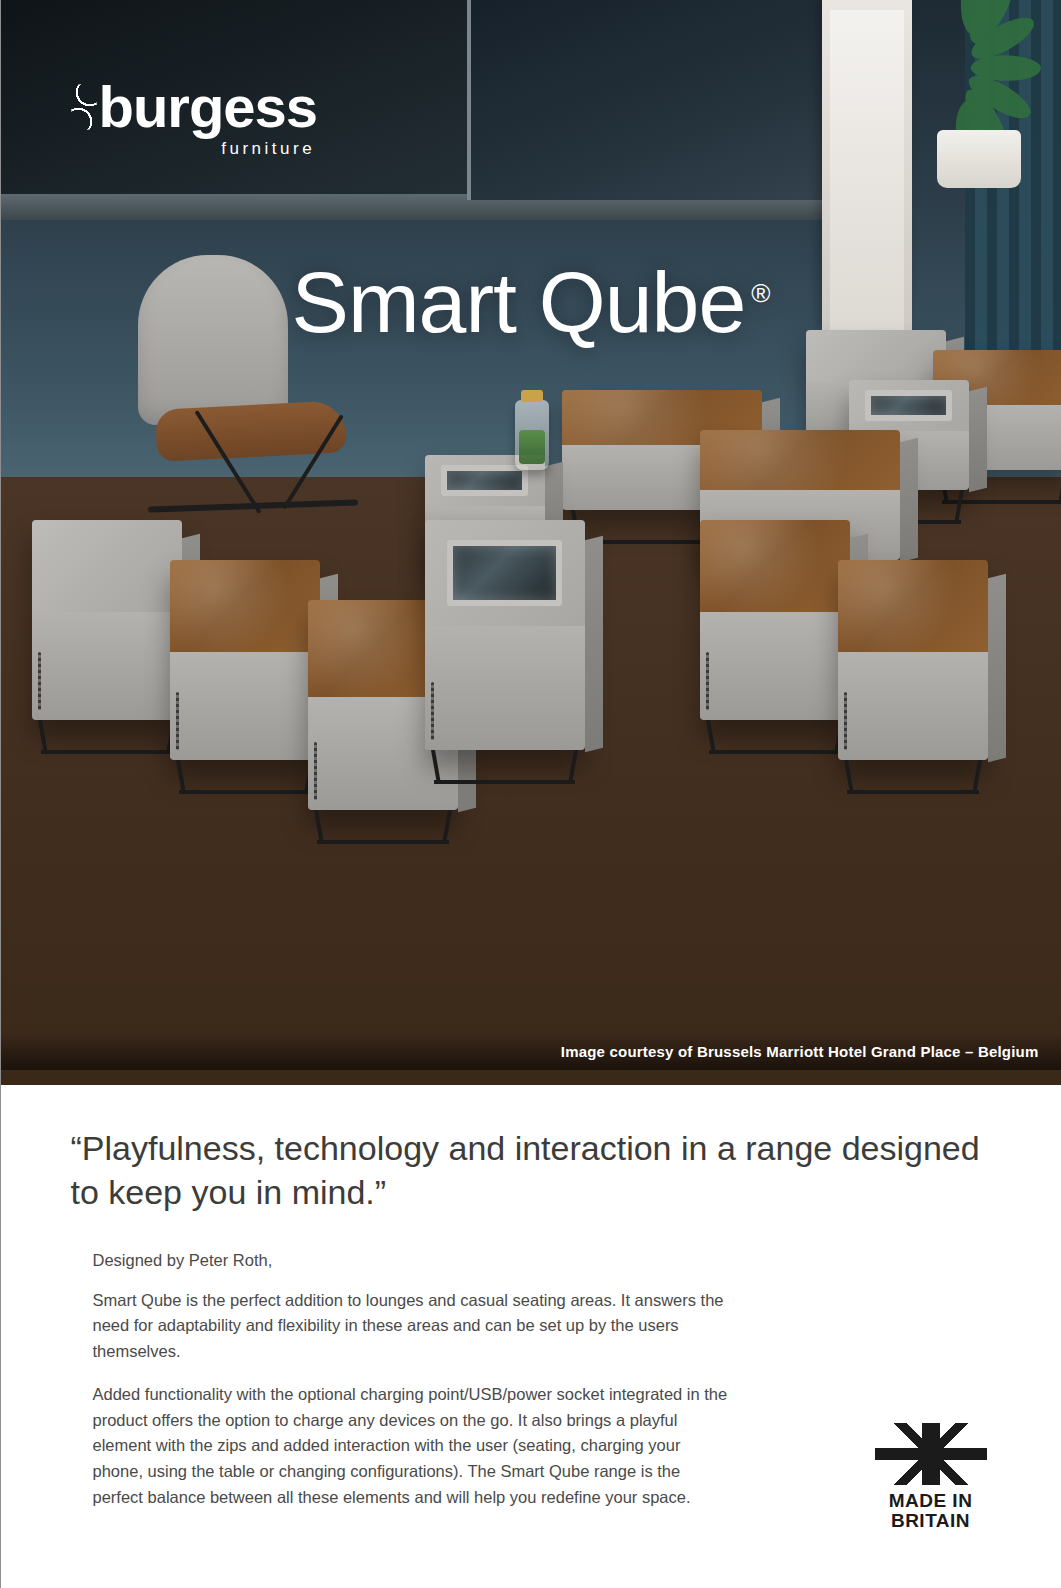burgess furniture
Smart Qube®
Image courtesy of Brussels Marriott Hotel Grand Place – Belgium
“Playfulness, technology and interaction in a range designed to keep you in mind.”
Designed by Peter Roth,
Smart Qube is the perfect addition to lounges and casual seating areas. It answers the need for adaptability and flexibility in these areas and can be set up by the users themselves.
Added functionality with the optional charging point/USB/power socket integrated in the product offers the option to charge any devices on the go. It also brings a playful element with the zips and added interaction with the user (seating, charging your phone, using the table or changing configurations). The Smart Qube range is the perfect balance between all these elements and will help you redefine your space.
MADE IN
BRITAIN